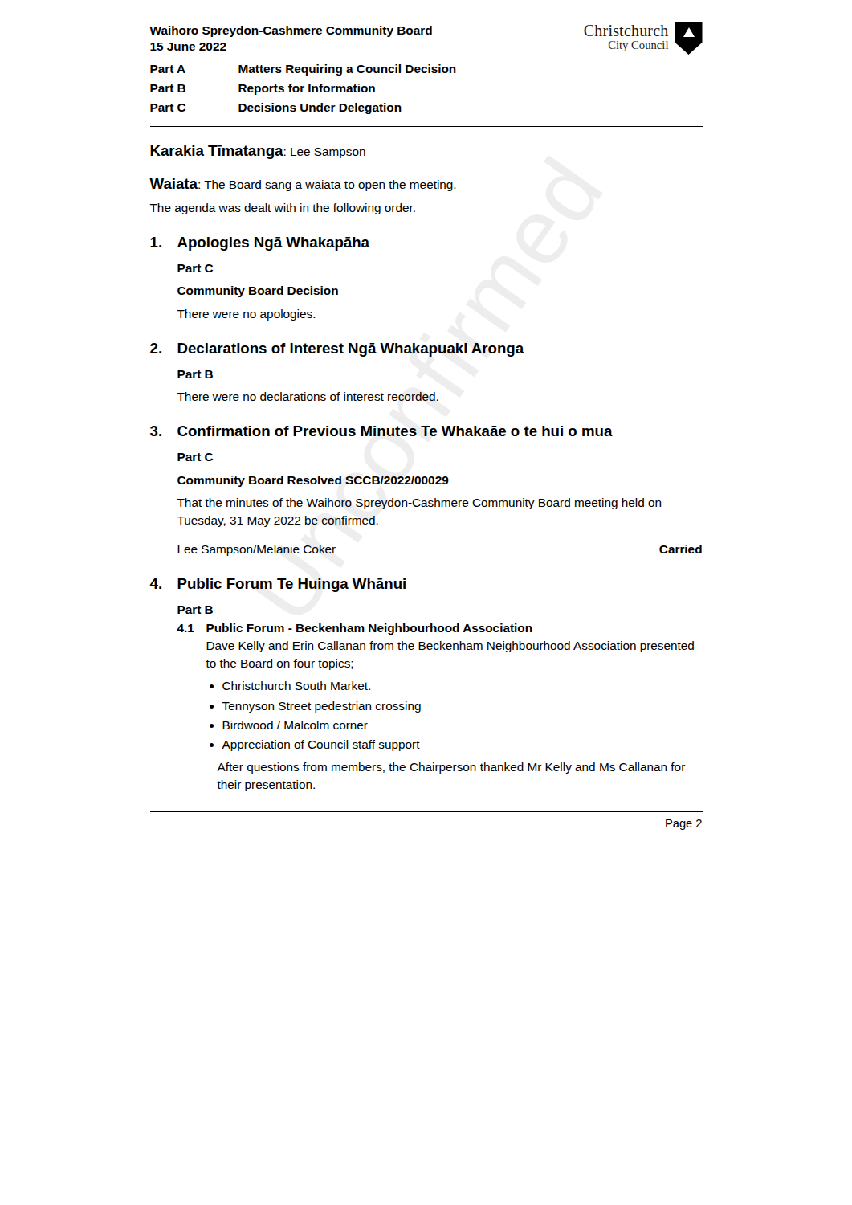Unconfirmed
Waihoro Spreydon-Cashmere Community Board
15 June 2022
Christchurch
City Council
| Part A | Matters Requiring a Council Decision |
| Part B | Reports for Information |
| Part C | Decisions Under Delegation |
Karakia Tīmatanga: Lee Sampson
Waiata: The Board sang a waiata to open the meeting.
The agenda was dealt with in the following order.
1. Apologies Ngā Whakapāha
Part C
Community Board Decision
There were no apologies.
2. Declarations of Interest Ngā Whakapuaki Aronga
Part B
There were no declarations of interest recorded.
3. Confirmation of Previous Minutes Te Whakaāe o te hui o mua
Part C
Community Board Resolved SCCB/2022/00029
That the minutes of the Waihoro Spreydon-Cashmere Community Board meeting held on Tuesday, 31 May 2022 be confirmed.
Lee Sampson/Melanie Coker
Carried
4. Public Forum Te Huinga Whānui
Part B
4.1 Public Forum - Beckenham Neighbourhood Association
Dave Kelly and Erin Callanan from the Beckenham Neighbourhood Association presented to the Board on four topics;
Christchurch South Market.
Tennyson Street pedestrian crossing
Birdwood / Malcolm corner
Appreciation of Council staff support
After questions from members, the Chairperson thanked Mr Kelly and Ms Callanan for their presentation.
Page 2